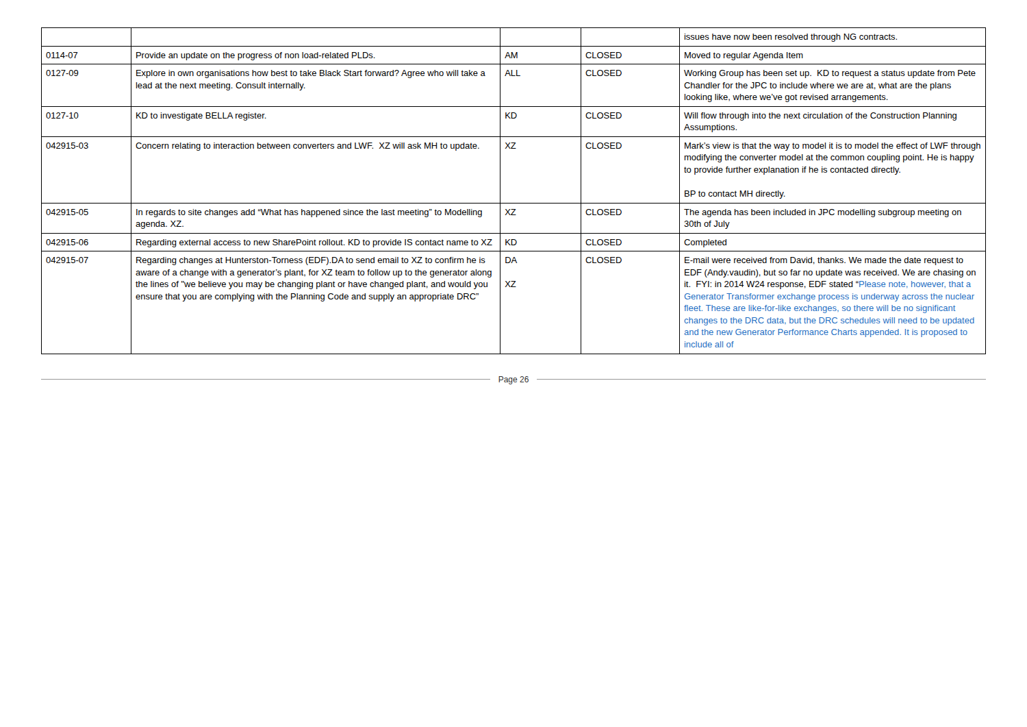| | | | | issues have now been resolved through NG contracts. |
| 0114-07 | Provide an update on the progress of non load-related PLDs. | AM | CLOSED | Moved to regular Agenda Item |
| 0127-09 | Explore in own organisations how best to take Black Start forward? Agree who will take a lead at the next meeting. Consult internally. | ALL | CLOSED | Working Group has been set up. KD to request a status update from Pete Chandler for the JPC to include where we are at, what are the plans looking like, where we’ve got revised arrangements. |
| 0127-10 | KD to investigate BELLA register. | KD | CLOSED | Will flow through into the next circulation of the Construction Planning Assumptions. |
| 042915-03 | Concern relating to interaction between converters and LWF. XZ will ask MH to update. | XZ | CLOSED | Mark’s view is that the way to model it is to model the effect of LWF through modifying the converter model at the common coupling point. He is happy to provide further explanation if he is contacted directly. BP to contact MH directly. |
| 042915-05 | In regards to site changes add “What has happened since the last meeting” to Modelling agenda. XZ. | XZ | CLOSED | The agenda has been included in JPC modelling subgroup meeting on 30th of July |
| 042915-06 | Regarding external access to new SharePoint rollout. KD to provide IS contact name to XZ | KD | CLOSED | Completed |
| 042915-07 | Regarding changes at Hunterston-Torness (EDF).DA to send email to XZ to confirm he is aware of a change with a generator’s plant, for XZ team to follow up to the generator along the lines of "we believe you may be changing plant or have changed plant, and would you ensure that you are complying with the Planning Code and supply an appropriate DRC” | DA XZ | CLOSED | E-mail were received from David, thanks. We made the date request to EDF (Andy.vaudin), but so far no update was received. We are chasing on it. FYI: in 2014 W24 response, EDF stated “ Please note, however, that a Generator Transformer exchange process is underway across the nuclear fleet. These are like-for-like exchanges, so there will be no significant changes to the DRC data, but the DRC schedules will need to be updated and the new Generator Performance Charts appended. It is proposed to include all of |
Page 26